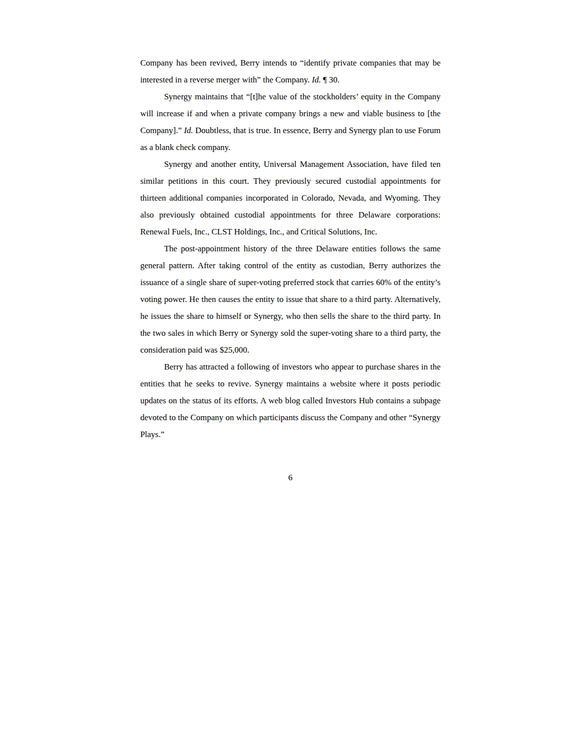Company has been revived, Berry intends to “identify private companies that may be interested in a reverse merger with” the Company. Id. ¶ 30.
Synergy maintains that “[t]he value of the stockholders’ equity in the Company will increase if and when a private company brings a new and viable business to [the Company].” Id. Doubtless, that is true. In essence, Berry and Synergy plan to use Forum as a blank check company.
Synergy and another entity, Universal Management Association, have filed ten similar petitions in this court. They previously secured custodial appointments for thirteen additional companies incorporated in Colorado, Nevada, and Wyoming. They also previously obtained custodial appointments for three Delaware corporations: Renewal Fuels, Inc., CLST Holdings, Inc., and Critical Solutions, Inc.
The post-appointment history of the three Delaware entities follows the same general pattern. After taking control of the entity as custodian, Berry authorizes the issuance of a single share of super-voting preferred stock that carries 60% of the entity’s voting power. He then causes the entity to issue that share to a third party. Alternatively, he issues the share to himself or Synergy, who then sells the share to the third party. In the two sales in which Berry or Synergy sold the super-voting share to a third party, the consideration paid was $25,000.
Berry has attracted a following of investors who appear to purchase shares in the entities that he seeks to revive. Synergy maintains a website where it posts periodic updates on the status of its efforts. A web blog called Investors Hub contains a subpage devoted to the Company on which participants discuss the Company and other “Synergy Plays.”
6